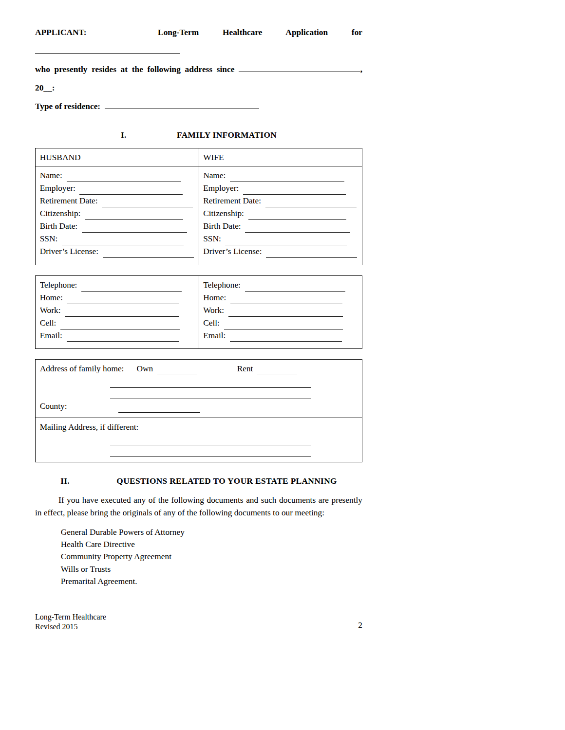APPLICANT: Long-Term Healthcare Application for
who presently resides at the following address since , 20__:
Type of residence:
I. FAMILY INFORMATION
| HUSBAND | WIFE |
| Name: Employer: Retirement Date: Citizenship: Birth Date: SSN: Driver’s License: | Name: Employer: Retirement Date: Citizenship: Birth Date: SSN: Driver’s License: |
| Telephone: Home: Work: Cell: Email: | Telephone: Home: Work: Cell: Email: |
| Address of family home: Own Rent County: |
| Mailing Address, if different: |
II. QUESTIONS RELATED TO YOUR ESTATE PLANNING
If you have executed any of the following documents and such documents are presently in effect, please bring the originals of any of the following documents to our meeting:
General Durable Powers of Attorney
Health Care Directive
Community Property Agreement
Wills or Trusts
Premarital Agreement.
Long-Term Healthcare
Revised 2015
2